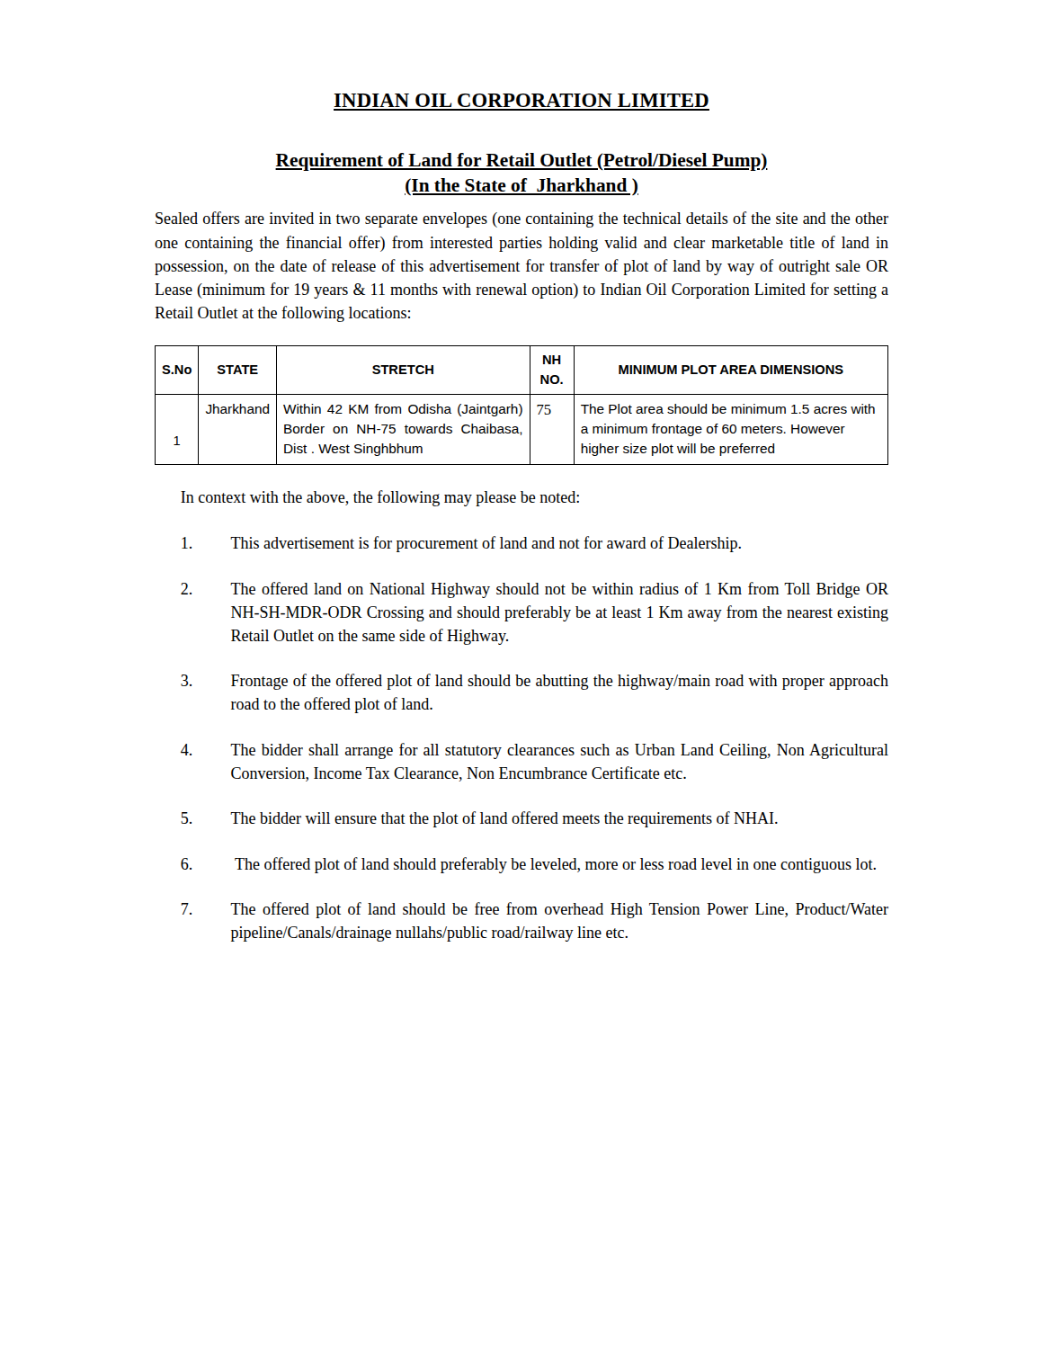INDIAN OIL CORPORATION LIMITED
Requirement of Land for Retail Outlet (Petrol/Diesel Pump) (In the State of Jharkhand )
Sealed offers are invited in two separate envelopes (one containing the technical details of the site and the other one containing the financial offer) from interested parties holding valid and clear marketable title of land in possession, on the date of release of this advertisement for transfer of plot of land by way of outright sale OR Lease (minimum for 19 years & 11 months with renewal option) to Indian Oil Corporation Limited for setting a Retail Outlet at the following locations:
| S.No | STATE | STRETCH | NH NO. | MINIMUM PLOT AREA DIMENSIONS |
| --- | --- | --- | --- | --- |
| 1 | Jharkhand | Within 42 KM from Odisha (Jaintgarh) Border on NH-75 towards Chaibasa, Dist . West Singhbhum | 75 | The Plot area should be minimum 1.5 acres with a minimum frontage of 60 meters. However higher size plot will be preferred |
In context with the above, the following may please be noted:
This advertisement is for procurement of land and not for award of Dealership.
The offered land on National Highway should not be within radius of 1 Km from Toll Bridge OR NH-SH-MDR-ODR Crossing and should preferably be at least 1 Km away from the nearest existing Retail Outlet on the same side of Highway.
Frontage of the offered plot of land should be abutting the highway/main road with proper approach road to the offered plot of land.
The bidder shall arrange for all statutory clearances such as Urban Land Ceiling, Non Agricultural Conversion, Income Tax Clearance, Non Encumbrance Certificate etc.
The bidder will ensure that the plot of land offered meets the requirements of NHAI.
The offered plot of land should preferably be leveled, more or less road level in one contiguous lot.
The offered plot of land should be free from overhead High Tension Power Line, Product/Water pipeline/Canals/drainage nullahs/public road/railway line etc.